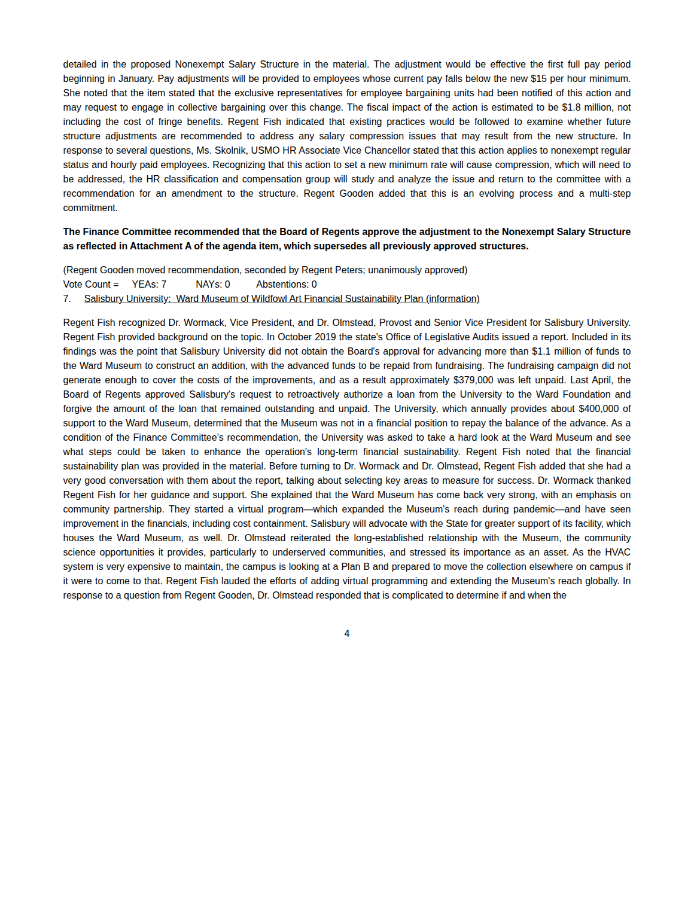detailed in the proposed Nonexempt Salary Structure in the material. The adjustment would be effective the first full pay period beginning in January. Pay adjustments will be provided to employees whose current pay falls below the new $15 per hour minimum. She noted that the item stated that the exclusive representatives for employee bargaining units had been notified of this action and may request to engage in collective bargaining over this change. The fiscal impact of the action is estimated to be $1.8 million, not including the cost of fringe benefits. Regent Fish indicated that existing practices would be followed to examine whether future structure adjustments are recommended to address any salary compression issues that may result from the new structure. In response to several questions, Ms. Skolnik, USMO HR Associate Vice Chancellor stated that this action applies to nonexempt regular status and hourly paid employees. Recognizing that this action to set a new minimum rate will cause compression, which will need to be addressed, the HR classification and compensation group will study and analyze the issue and return to the committee with a recommendation for an amendment to the structure. Regent Gooden added that this is an evolving process and a multi-step commitment.
The Finance Committee recommended that the Board of Regents approve the adjustment to the Nonexempt Salary Structure as reflected in Attachment A of the agenda item, which supersedes all previously approved structures.
(Regent Gooden moved recommendation, seconded by Regent Peters; unanimously approved)
Vote Count = YEAs: 7 NAYs: 0 Abstentions: 0
7. Salisbury University: Ward Museum of Wildfowl Art Financial Sustainability Plan (information)
Regent Fish recognized Dr. Wormack, Vice President, and Dr. Olmstead, Provost and Senior Vice President for Salisbury University. Regent Fish provided background on the topic. In October 2019 the state's Office of Legislative Audits issued a report. Included in its findings was the point that Salisbury University did not obtain the Board's approval for advancing more than $1.1 million of funds to the Ward Museum to construct an addition, with the advanced funds to be repaid from fundraising. The fundraising campaign did not generate enough to cover the costs of the improvements, and as a result approximately $379,000 was left unpaid. Last April, the Board of Regents approved Salisbury's request to retroactively authorize a loan from the University to the Ward Foundation and forgive the amount of the loan that remained outstanding and unpaid. The University, which annually provides about $400,000 of support to the Ward Museum, determined that the Museum was not in a financial position to repay the balance of the advance. As a condition of the Finance Committee's recommendation, the University was asked to take a hard look at the Ward Museum and see what steps could be taken to enhance the operation's long-term financial sustainability. Regent Fish noted that the financial sustainability plan was provided in the material. Before turning to Dr. Wormack and Dr. Olmstead, Regent Fish added that she had a very good conversation with them about the report, talking about selecting key areas to measure for success. Dr. Wormack thanked Regent Fish for her guidance and support. She explained that the Ward Museum has come back very strong, with an emphasis on community partnership. They started a virtual program—which expanded the Museum's reach during pandemic—and have seen improvement in the financials, including cost containment. Salisbury will advocate with the State for greater support of its facility, which houses the Ward Museum, as well. Dr. Olmstead reiterated the long-established relationship with the Museum, the community science opportunities it provides, particularly to underserved communities, and stressed its importance as an asset. As the HVAC system is very expensive to maintain, the campus is looking at a Plan B and prepared to move the collection elsewhere on campus if it were to come to that. Regent Fish lauded the efforts of adding virtual programming and extending the Museum's reach globally. In response to a question from Regent Gooden, Dr. Olmstead responded that is complicated to determine if and when the
4